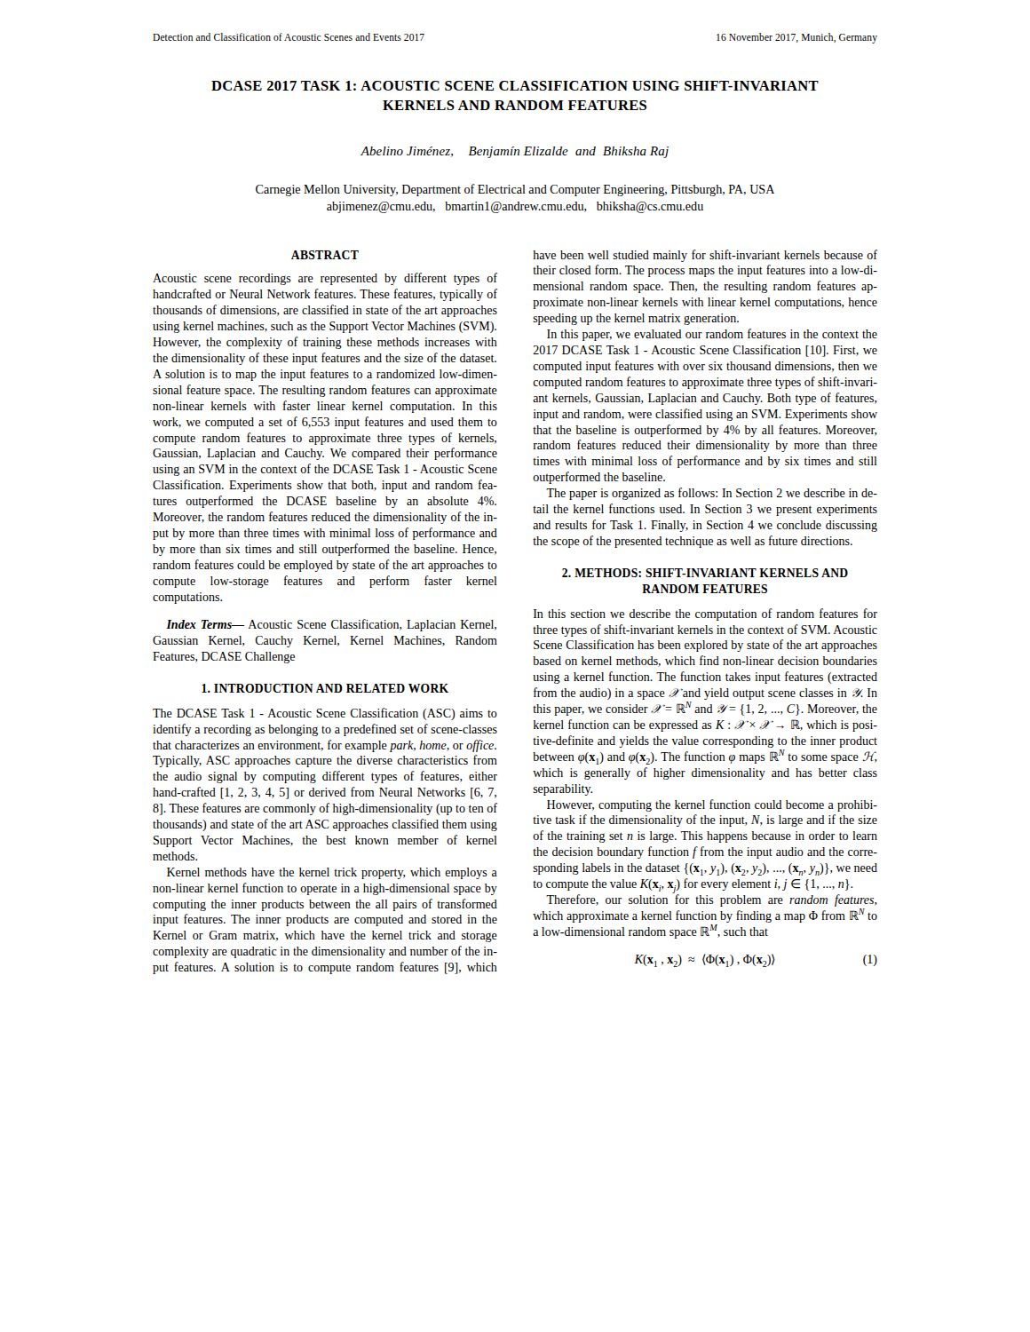Detection and Classification of Acoustic Scenes and Events 2017 16 November 2017, Munich, Germany
DCASE 2017 Task 1: Acoustic Scene Classification Using Shift-Invariant
Kernels and Random Features
Abelino Jiménez, Benjamín Elizaldeand Bhiksha Raj
Carnegie Mellon University, Department of Electrical and Computer Engineering, Pittsburgh, PA, USA
abjimenez@cmu.edu, bmartin1@andrew.cmu.edu, bhiksha@cs.cmu.edu
Abstract
Acoustic scene recordings are represented by different types of handcrafted or Neural Network features. These features, typically of thousands of dimensions, are classified in state of the art approaches using kernel machines, such as the Support Vector Machines (SVM). However, the complexity of training these methods increases with the dimensionality of these input features and the size of the dataset. A solution is to map the input features to a randomized low-dimensional feature space. The resulting random features can approximate non-linear kernels with faster linear kernel computation. In this work, we computed a set of 6,553 input features and used them to compute random features to approximate three types of kernels, Gaussian, Laplacian and Cauchy. We compared their performance using an SVM in the context of the DCASE Task 1 - Acoustic Scene Classification. Experiments show that both, input and random features outperformed the DCASE baseline by an absolute 4%. Moreover, the random features reduced the dimensionality of the input by more than three times with minimal loss of performance and by more than six times and still outperformed the baseline. Hence, random features could be employed by state of the art approaches to compute low-storage features and perform faster kernel computations.
Index Terms— Acoustic Scene Classification, Laplacian Kernel, Gaussian Kernel, Cauchy Kernel, Kernel Machines, Random Features, DCASE Challenge
1. Introduction and Related Work
The DCASE Task 1 - Acoustic Scene Classification (ASC) aims to identify a recording as belonging to a predefined set of scene-classes that characterizes an environment, for example park, home, or office. Typically, ASC approaches capture the diverse characteristics from the audio signal by computing different types of features, either hand-crafted [1, 2, 3, 4, 5] or derived from Neural Networks [6, 7, 8]. These features are commonly of high-dimensionality (up to ten of thousands) and state of the art ASC approaches classified them using Support Vector Machines, the best known member of kernel methods.
Kernel methods have the kernel trick property, which employs a non-linear kernel function to operate in a high-dimensional space by computing the inner products between the all pairs of transformed input features. The inner products are computed and stored in the Kernel or Gram matrix, which have the kernel trick and storage complexity are quadratic in the dimensionality and number of the input features. A solution is to compute random features [9], which have been well studied mainly for shift-invariant kernels because of their closed form. The process maps the input features into a low-dimensional random space. Then, the resulting random features approximate non-linear kernels with linear kernel computations, hence speeding up the kernel matrix generation.
In this paper, we evaluated our random features in the context the 2017 DCASE Task 1 - Acoustic Scene Classification [10]. First, we computed input features with over six thousand dimensions, then we computed random features to approximate three types of shift-invariant kernels, Gaussian, Laplacian and Cauchy. Both type of features, input and random, were classified using an SVM. Experiments show that the baseline is outperformed by 4% by all features. Moreover, random features reduced their dimensionality by more than three times with minimal loss of performance and by six times and still outperformed the baseline.
The paper is organized as follows: In Section 2 we describe in detail the kernel functions used. In Section 3 we present experiments and results for Task 1. Finally, in Section 4 we conclude discussing the scope of the presented technique as well as future directions.
2. Methods: Shift-Invariant Kernels and
Random Features
In this section we describe the computation of random features for three types of shift-invariant kernels in the context of SVM. Acoustic Scene Classification has been explored by state of the art approaches based on kernel methods, which find non-linear decision boundaries using a kernel function. The function takes input features (extracted from the audio) in a space 𝒳 and yield output scene classes in 𝒴. In this paper, we consider 𝒳 = ℝN and 𝒴 = {1, 2, ..., C}. Moreover, the kernel function can be expressed as K : 𝒳 × 𝒳 → ℝ, which is positive-definite and yields the value corresponding to the inner product between φ(x1) and φ(x2). The function φ maps ℝN to some space ℋ, which is generally of higher dimensionality and has better class separability.
However, computing the kernel function could become a prohibitive task if the dimensionality of the input, N, is large and if the size of the training set n is large. This happens because in order to learn the decision boundary function f from the input audio and the corresponding labels in the dataset {(x1, y1), (x2, y2), ..., (xn, yn)}, we need to compute the value K(xi, xj) for every element i, j ∈ {1, ..., n}.
Therefore, our solution for this problem are random features, which approximate a kernel function by finding a map Φ from ℝN to a low-dimensional random space ℝM, such that
K(x1 , x2)≈⟨Φ(x1) , Φ(x2)⟩ (1)